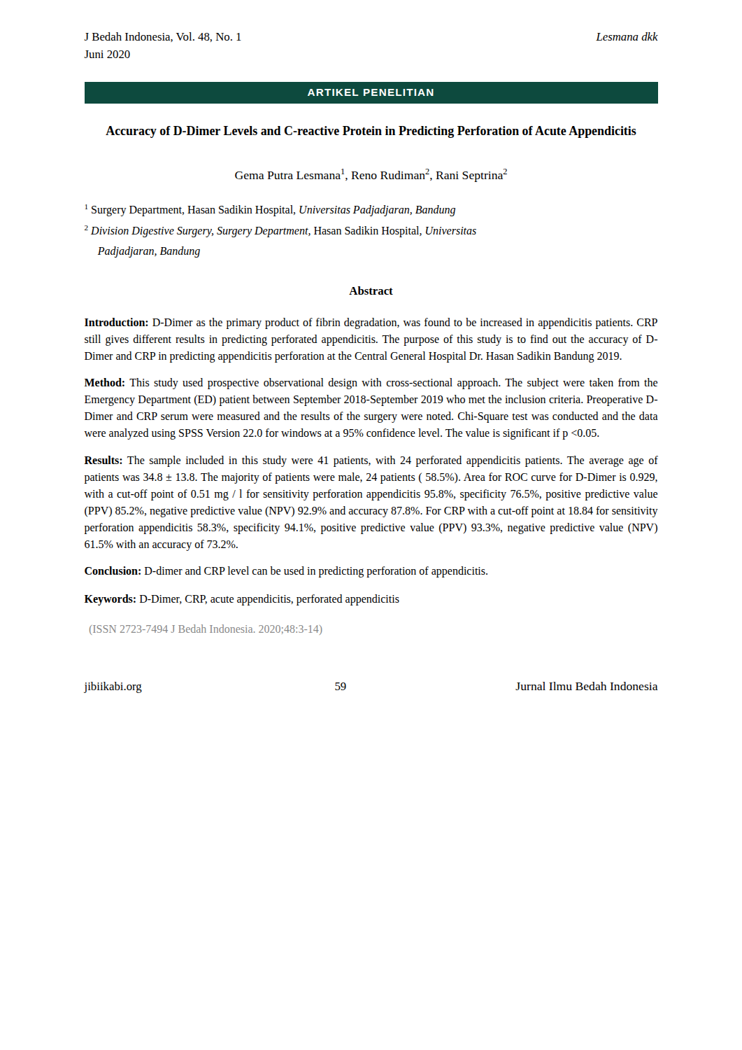J Bedah Indonesia, Vol. 48, No. 1
Juni 2020
Lesmana dkk
ARTIKEL PENELITIAN
Accuracy of D-Dimer Levels and C-reactive Protein in Predicting Perforation of Acute Appendicitis
Gema Putra Lesmana1, Reno Rudiman2, Rani Septrina2
1 Surgery Department, Hasan Sadikin Hospital, Universitas Padjadjaran, Bandung
2 Division Digestive Surgery, Surgery Department, Hasan Sadikin Hospital, Universitas
Padjadjaran, Bandung
Abstract
Introduction: D-Dimer as the primary product of fibrin degradation, was found to be increased in appendicitis patients. CRP still gives different results in predicting perforated appendicitis. The purpose of this study is to find out the accuracy of D-Dimer and CRP in predicting appendicitis perforation at the Central General Hospital Dr. Hasan Sadikin Bandung 2019.
Method: This study used prospective observational design with cross-sectional approach. The subject were taken from the Emergency Department (ED) patient between September 2018-September 2019 who met the inclusion criteria. Preoperative D-Dimer and CRP serum were measured and the results of the surgery were noted. Chi-Square test was conducted and the data were analyzed using SPSS Version 22.0 for windows at a 95% confidence level. The value is significant if p <0.05.
Results: The sample included in this study were 41 patients, with 24 perforated appendicitis patients. The average age of patients was 34.8 ± 13.8. The majority of patients were male, 24 patients ( 58.5%). Area for ROC curve for D-Dimer is 0.929, with a cut-off point of 0.51 mg / l for sensitivity perforation appendicitis 95.8%, specificity 76.5%, positive predictive value (PPV) 85.2%, negative predictive value (NPV) 92.9% and accuracy 87.8%. For CRP with a cut-off point at 18.84 for sensitivity perforation appendicitis 58.3%, specificity 94.1%, positive predictive value (PPV) 93.3%, negative predictive value (NPV) 61.5% with an accuracy of 73.2%.
Conclusion: D-dimer and CRP level can be used in predicting perforation of appendicitis.
Keywords: D-Dimer, CRP, acute appendicitis, perforated appendicitis
(ISSN 2723-7494 J Bedah Indonesia. 2020;48:3-14)
jibiikabi.org
59
Jurnal Ilmu Bedah Indonesia